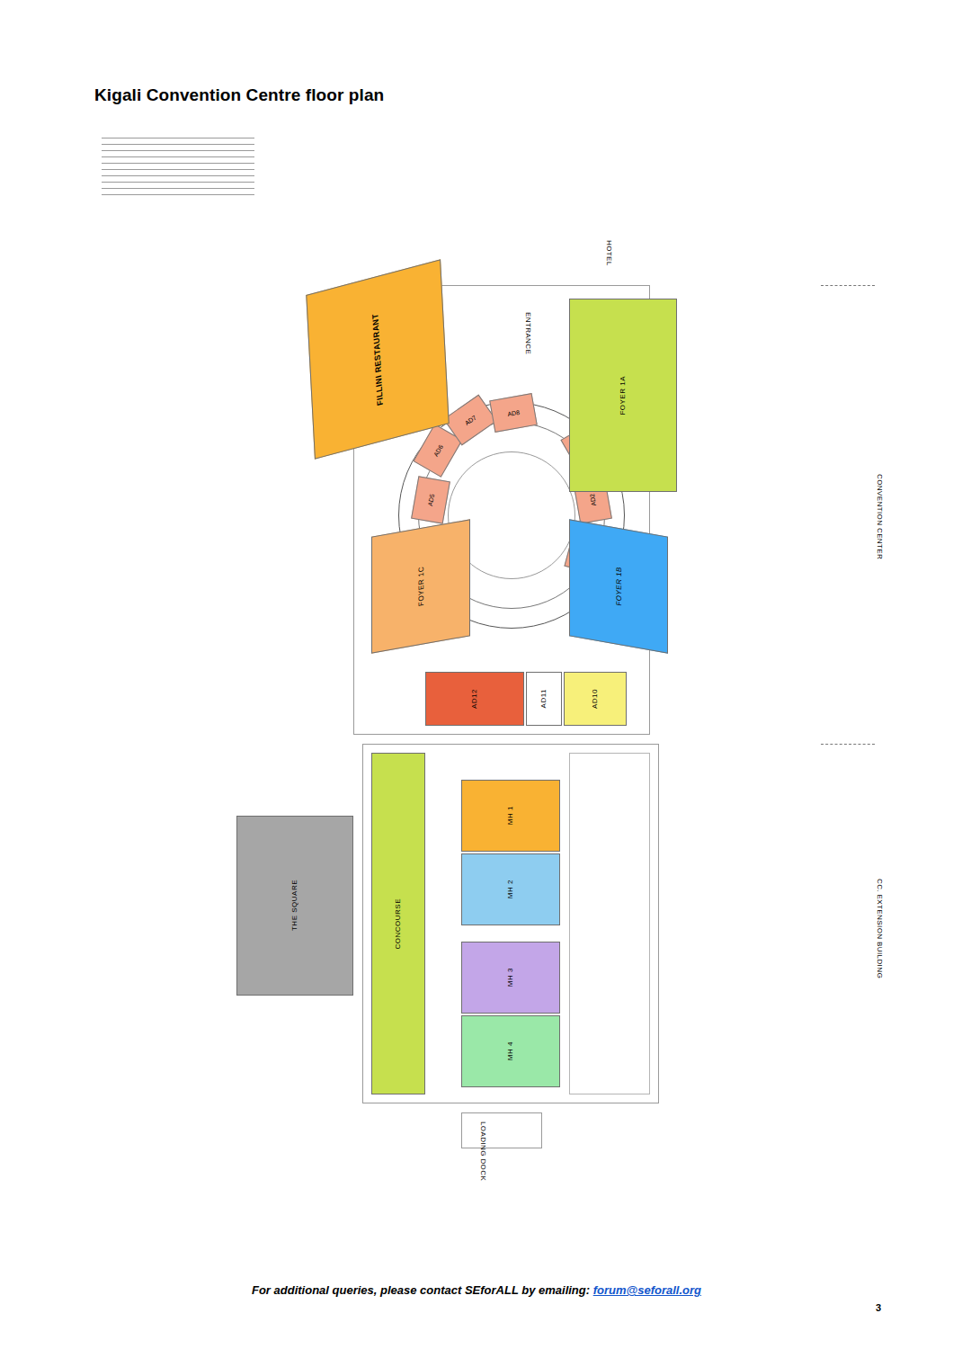Kigali Convention Centre floor plan
AD1
AD2
AD3
AD4
AD5
AD6
AD7
AD8
FILLINI RESTAURANT
FOYER 1A
FOYER 1B
FOYER 1C
AD12
AD11
AD10
CONCOURSE
THE SQUARE
MH 1
MH 2
MH 3
MH 4
HOTEL
ENTRANCE
LOADING DOCK
CONVENTION CENTER
CC. EXTENSION BUILDING
For additional queries, please contact SEforALL by emailing: forum@seforall.org
3